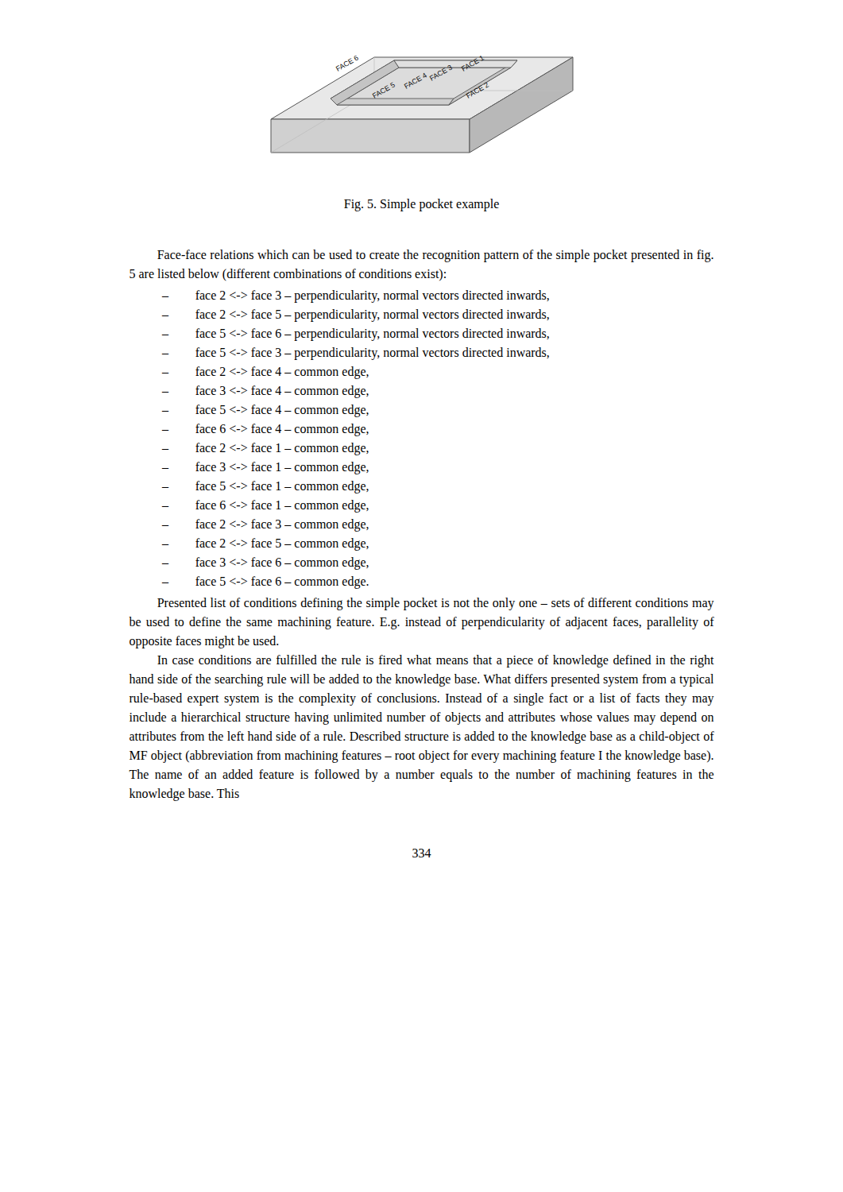FACE 1 FACE 2 FACE 3 FACE 4 FACE 5 FACE 6
Fig. 5. Simple pocket example
Face-face relations which can be used to create the recognition pattern of the simple pocket presented in fig. 5 are listed below (different combinations of conditions exist):
face 2 <-> face 3 – perpendicularity, normal vectors directed inwards,
face 2 <-> face 5 – perpendicularity, normal vectors directed inwards,
face 5 <-> face 6 – perpendicularity, normal vectors directed inwards,
face 5 <-> face 3 – perpendicularity, normal vectors directed inwards,
face 2 <-> face 4 – common edge,
face 3 <-> face 4 – common edge,
face 5 <-> face 4 – common edge,
face 6 <-> face 4 – common edge,
face 2 <-> face 1 – common edge,
face 3 <-> face 1 – common edge,
face 5 <-> face 1 – common edge,
face 6 <-> face 1 – common edge,
face 2 <-> face 3 – common edge,
face 2 <-> face 5 – common edge,
face 3 <-> face 6 – common edge,
face 5 <-> face 6 – common edge.
Presented list of conditions defining the simple pocket is not the only one – sets of different conditions may be used to define the same machining feature. E.g. instead of perpendicularity of adjacent faces, parallelity of opposite faces might be used.
In case conditions are fulfilled the rule is fired what means that a piece of knowledge defined in the right hand side of the searching rule will be added to the knowledge base. What differs presented system from a typical rule-based expert system is the complexity of conclusions. Instead of a single fact or a list of facts they may include a hierarchical structure having unlimited number of objects and attributes whose values may depend on attributes from the left hand side of a rule. Described structure is added to the knowledge base as a child-object of MF object (abbreviation from machining features – root object for every machining feature I the knowledge base). The name of an added feature is followed by a number equals to the number of machining features in the knowledge base. This
334